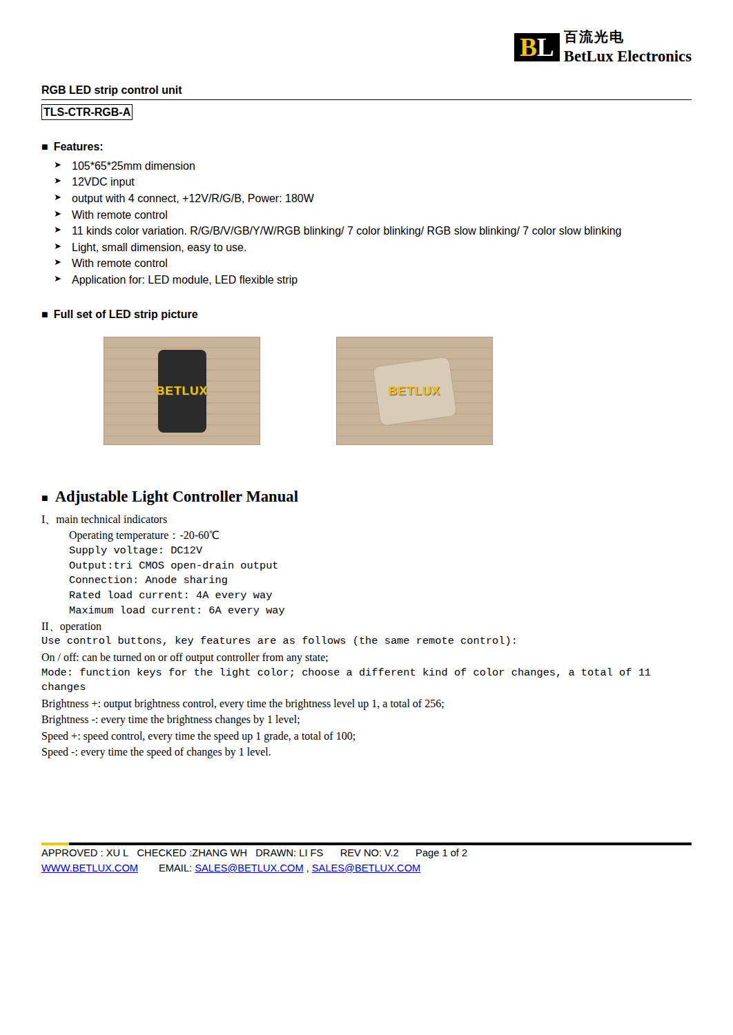BL
百流光电
BetLux Electronics
RGB LED strip control unit
TLS-CTR-RGB-A
■Features:
105*65*25mm dimension
12VDC input
output with 4 connect, +12V/R/G/B, Power: 180W
With remote control
11 kinds color variation. R/G/B/V/GB/Y/W/RGB blinking/ 7 color blinking/ RGB slow blinking/ 7 color slow blinking
Light, small dimension, easy to use.
With remote control
Application for: LED module, LED flexible strip
■Full set of LED strip picture
BETLUX
BETLUX
■Adjustable Light Controller Manual
I、main technical indicators
Operating temperature：-20-60℃
Supply voltage: DC12V
Output:tri CMOS open-drain output
Connection: Anode sharing
Rated load current: 4A every way
Maximum load current: 6A every way
II、operation
Use control buttons, key features are as follows (the same remote control):
On / off: can be turned on or off output controller from any state;
Mode: function keys for the light color; choose a different kind of color changes, a total of 11 changes
Brightness +: output brightness control, every time the brightness level up 1, a total of 256;
Brightness -: every time the brightness changes by 1 level;
Speed +: speed control, every time the speed up 1 grade, a total of 100;
Speed -: every time the speed of changes by 1 level.
APPROVED : XU L CHECKED :ZHANG WH DRAWN: LI FS REV NO: V.2 Page 1 of 2
WWW.BETLUX.COM EMAIL: SALES@BETLUX.COM , SALES@BETLUX.COM